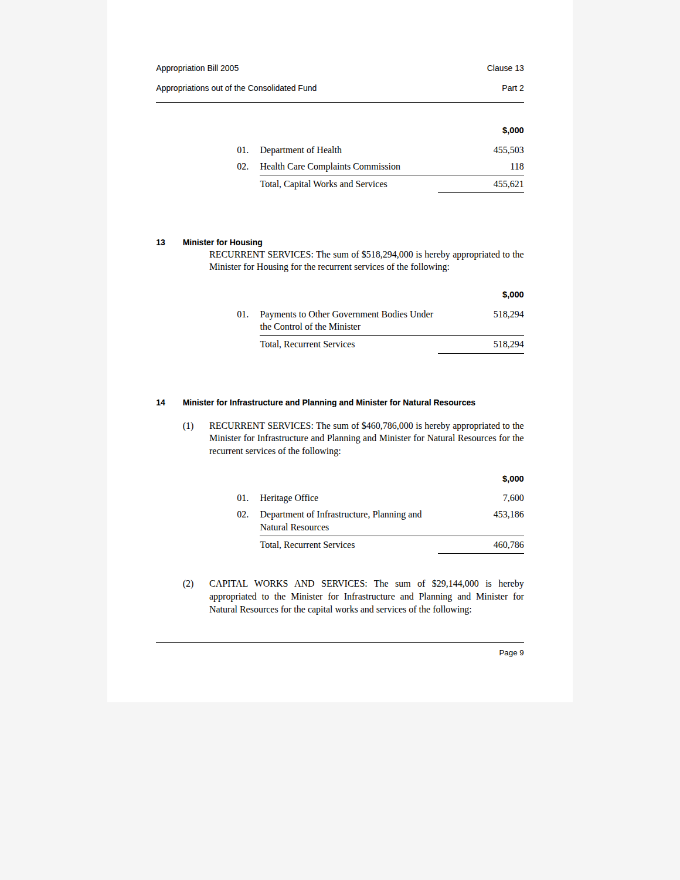Appropriation Bill 2005
Appropriations out of the Consolidated Fund
Clause 13
Part 2
| | | $,000 |
| 01. | Department of Health | 455,503 |
| 02. | Health Care Complaints Commission | 118 |
| | Total, Capital Works and Services | 455,621 |
13
Minister for Housing
RECURRENT SERVICES: The sum of $518,294,000 is hereby appropriated to the Minister for Housing for the recurrent services of the following:
| | | $,000 |
| 01. | Payments to Other Government Bodies Under the Control of the Minister | 518,294 |
| | Total, Recurrent Services | 518,294 |
14
Minister for Infrastructure and Planning and Minister for Natural Resources
(1)
RECURRENT SERVICES: The sum of $460,786,000 is hereby appropriated to the Minister for Infrastructure and Planning and Minister for Natural Resources for the recurrent services of the following:
| | | $,000 |
| 01. | Heritage Office | 7,600 |
| 02. | Department of Infrastructure, Planning and Natural Resources | 453,186 |
| | Total, Recurrent Services | 460,786 |
(2)
CAPITAL WORKS AND SERVICES: The sum of $29,144,000 is hereby appropriated to the Minister for Infrastructure and Planning and Minister for Natural Resources for the capital works and services of the following:
Page 9